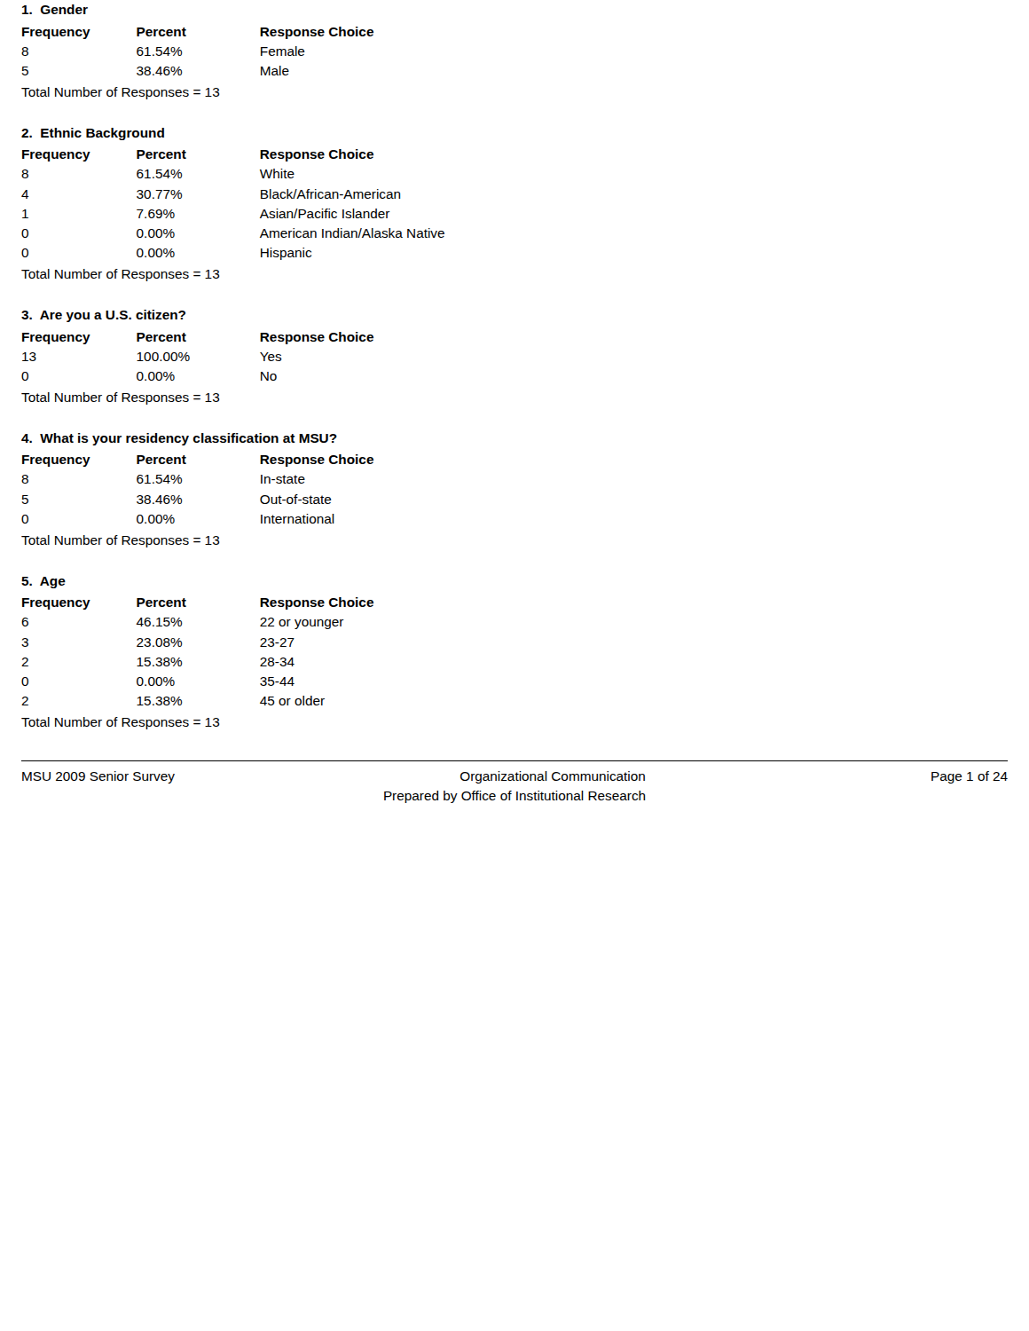1. Gender
| Frequency | Percent | Response Choice |
| --- | --- | --- |
| 8 | 61.54% | Female |
| 5 | 38.46% | Male |
Total Number of Responses = 13
2. Ethnic Background
| Frequency | Percent | Response Choice |
| --- | --- | --- |
| 8 | 61.54% | White |
| 4 | 30.77% | Black/African-American |
| 1 | 7.69% | Asian/Pacific Islander |
| 0 | 0.00% | American Indian/Alaska Native |
| 0 | 0.00% | Hispanic |
Total Number of Responses = 13
3. Are you a U.S. citizen?
| Frequency | Percent | Response Choice |
| --- | --- | --- |
| 13 | 100.00% | Yes |
| 0 | 0.00% | No |
Total Number of Responses = 13
4. What is your residency classification at MSU?
| Frequency | Percent | Response Choice |
| --- | --- | --- |
| 8 | 61.54% | In-state |
| 5 | 38.46% | Out-of-state |
| 0 | 0.00% | International |
Total Number of Responses = 13
5. Age
| Frequency | Percent | Response Choice |
| --- | --- | --- |
| 6 | 46.15% | 22 or younger |
| 3 | 23.08% | 23-27 |
| 2 | 15.38% | 28-34 |
| 0 | 0.00% | 35-44 |
| 2 | 15.38% | 45 or older |
Total Number of Responses = 13
MSU 2009 Senior Survey Organizational Communication Page 1 of 24
Prepared by Office of Institutional Research